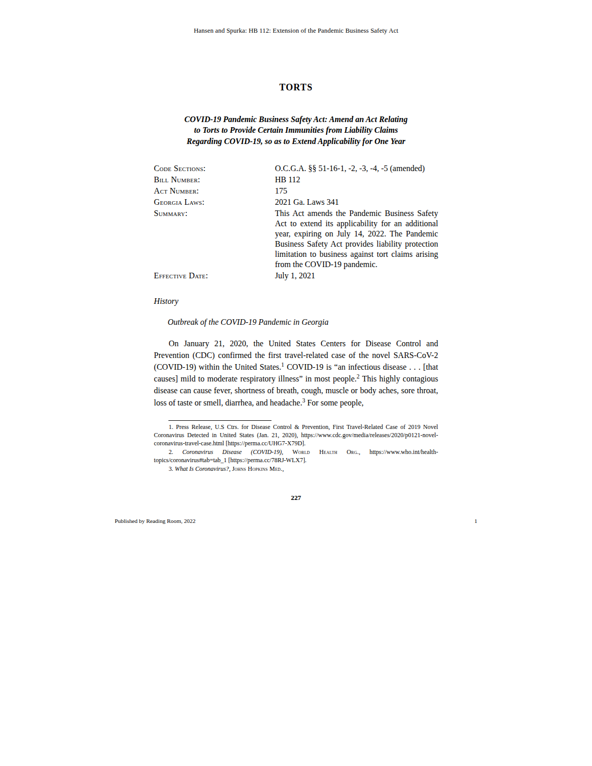Hansen and Spurka: HB 112: Extension of the Pandemic Business Safety Act
TORTS
COVID-19 Pandemic Business Safety Act: Amend an Act Relating
to Torts to Provide Certain Immunities from Liability Claims
Regarding COVID-19, so as to Extend Applicability for One Year
| Code Sections: | O.C.G.A. §§ 51-16-1, -2, -3, -4, -5 (amended) |
| Bill Number: | HB 112 |
| Act Number: | 175 |
| Georgia Laws: | 2021 Ga. Laws 341 |
| Summary: | This Act amends the Pandemic Business Safety Act to extend its applicability for an additional year, expiring on July 14, 2022. The Pandemic Business Safety Act provides liability protection limitation to business against tort claims arising from the COVID-19 pandemic. |
| Effective Date: | July 1, 2021 |
History
Outbreak of the COVID-19 Pandemic in Georgia
On January 21, 2020, the United States Centers for Disease Control and Prevention (CDC) confirmed the first travel-related case of the novel SARS-CoV-2 (COVID-19) within the United States.1 COVID-19 is “an infectious disease . . . [that causes] mild to moderate respiratory illness” in most people.2 This highly contagious disease can cause fever, shortness of breath, cough, muscle or body aches, sore throat, loss of taste or smell, diarrhea, and headache.3 For some people,
1. Press Release, U.S Ctrs. for Disease Control & Prevention, First Travel-Related Case of 2019 Novel Coronavirus Detected in United States (Jan. 21, 2020), https://www.cdc.gov/media/releases/2020/p0121-novel-coronavirus-travel-case.html [https://perma.cc/UHG7-X79D].
2. Coronavirus Disease (COVID-19), World Health Org., https://www.who.int/health-topics/coronavirus#tab=tab_1 [https://perma.cc/78RJ-WLX7].
3. What Is Coronavirus?, Johns Hopkins Med.,
227
Published by Reading Room, 2022
1